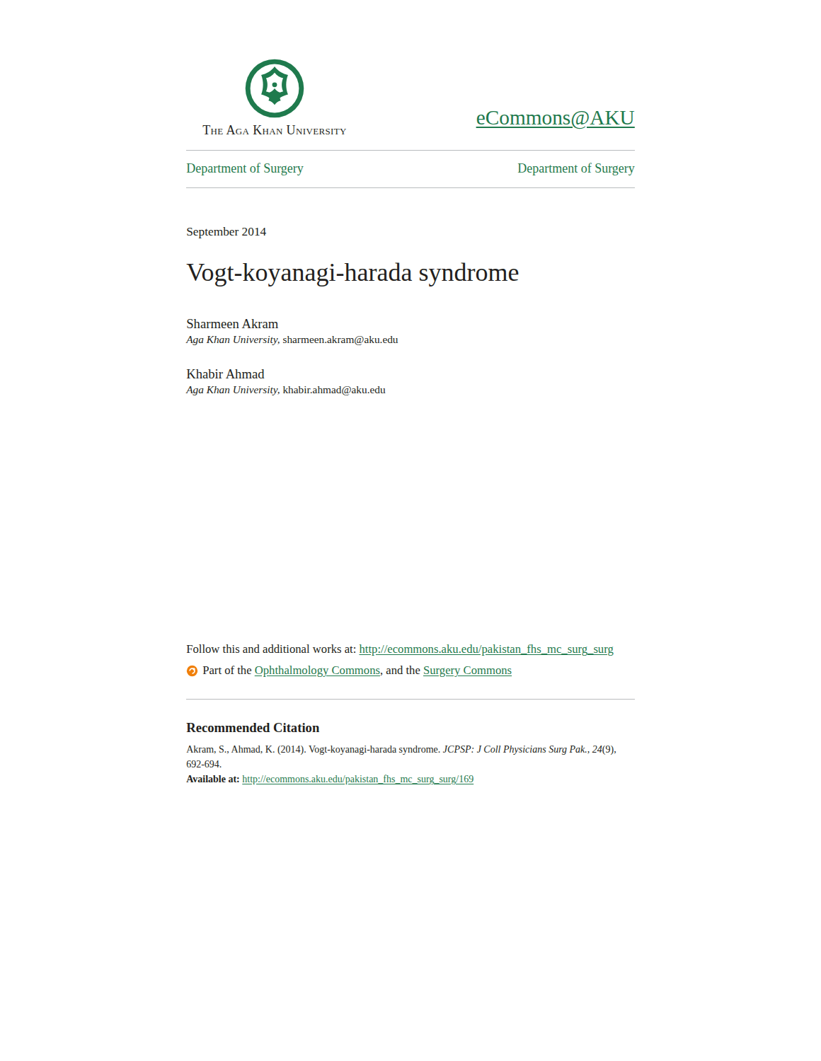The Aga Khan University
eCommons@AKU
Department of Surgery Department of Surgery
September 2014
Vogt-koyanagi-harada syndrome
Sharmeen Akram
Aga Khan University, sharmeen.akram@aku.edu
Khabir Ahmad
Aga Khan University, khabir.ahmad@aku.edu
Follow this and additional works at: http://ecommons.aku.edu/pakistan_fhs_mc_surg_surg
Part of the Ophthalmology Commons, and the Surgery Commons
Recommended Citation
Akram, S., Ahmad, K. (2014). Vogt-koyanagi-harada syndrome. JCPSP: J Coll Physicians Surg Pak., 24(9), 692-694.
Available at: http://ecommons.aku.edu/pakistan_fhs_mc_surg_surg/169